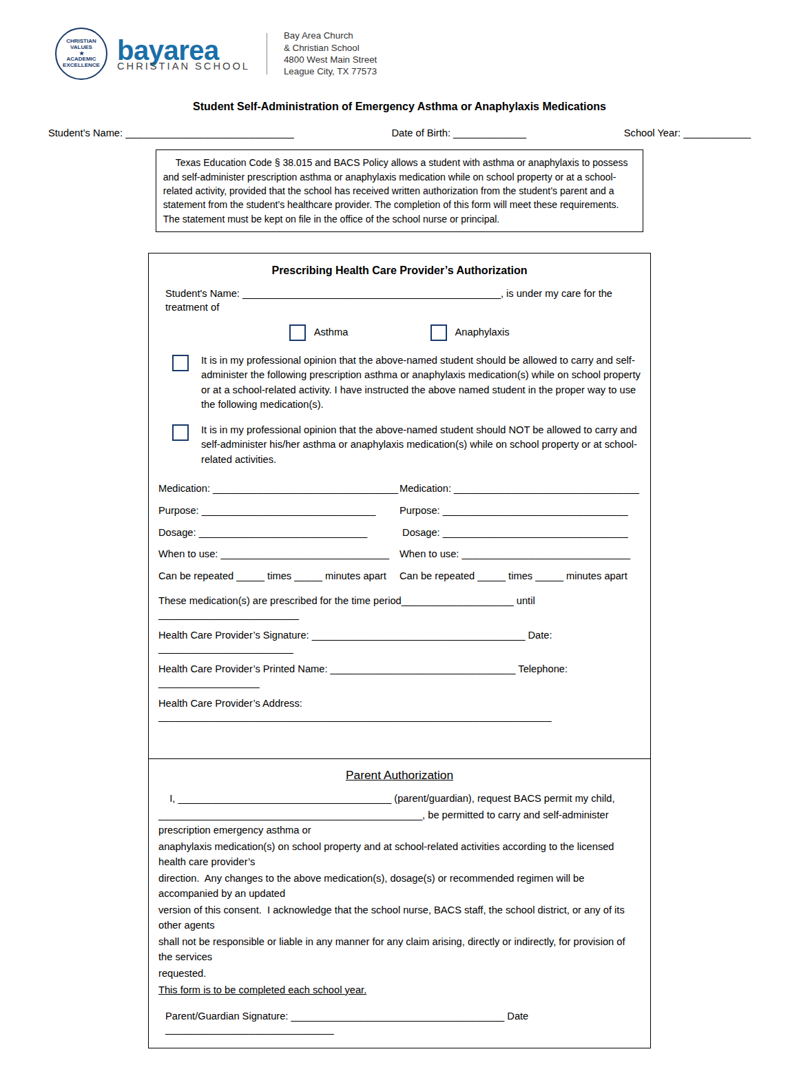CHRISTIAN VALUES
★
ACADEMIC EXCELLENCE
bayarea CHRISTIAN SCHOOL
Bay Area Church
& Christian School
4800 West Main Street
League City, TX 77573
Student Self-Administration of Emergency Asthma or Anaphylaxis Medications
Student’s Name: ______________________________ Date of Birth: _____________ School Year: ____________
Texas Education Code § 38.015 and BACS Policy allows a student with asthma or anaphylaxis to possess and self-administer prescription asthma or anaphylaxis medication while on school property or at a school-related activity, provided that the school has received written authorization from the student’s parent and a statement from the student’s healthcare provider. The completion of this form will meet these requirements. The statement must be kept on file in the office of the school nurse or principal.
Prescribing Health Care Provider’s Authorization
Student's Name: ______________________________________________, is under my care for the treatment of
Asthma Anaphylaxis
It is in my professional opinion that the above-named student should be allowed to carry and self-administer the following prescription asthma or anaphylaxis medication(s) while on school property or at a school-related activity. I have instructed the above named student in the proper way to use the following medication(s).
It is in my professional opinion that the above-named student should NOT be allowed to carry and self-administer his/her asthma or anaphylaxis medication(s) while on school property or at school-related activities.
| Medication: _________________________________ | Medication: _________________________________ |
| Purpose: _______________________________ | Purpose: _________________________________ |
| Dosage: ______________________________ | Dosage: _________________________________ |
| When to use: ______________________________ | When to use: ______________________________ |
| Can be repeated _____ times _____ minutes apart | Can be repeated _____ times _____ minutes apart |
These medication(s) are prescribed for the time period____________________ until _________________________
Health Care Provider’s Signature: ______________________________________ Date: ________________________
Health Care Provider’s Printed Name: _________________________________ Telephone: __________________
Health Care Provider’s Address: ______________________________________________________________________
Parent Authorization
I, ______________________________________ (parent/guardian), request BACS permit my child,
_______________________________________________, be permitted to carry and self-administer prescription emergency asthma or
anaphylaxis medication(s) on school property and at school-related activities according to the licensed health care provider’s
direction. Any changes to the above medication(s), dosage(s) or recommended regimen will be accompanied by an updated
version of this consent. I acknowledge that the school nurse, BACS staff, the school district, or any of its other agents
shall not be responsible or liable in any manner for any claim arising, directly or indirectly, for provision of the services
requested.
This form is to be completed each school year.
Parent/Guardian Signature: ______________________________________ Date ______________________________